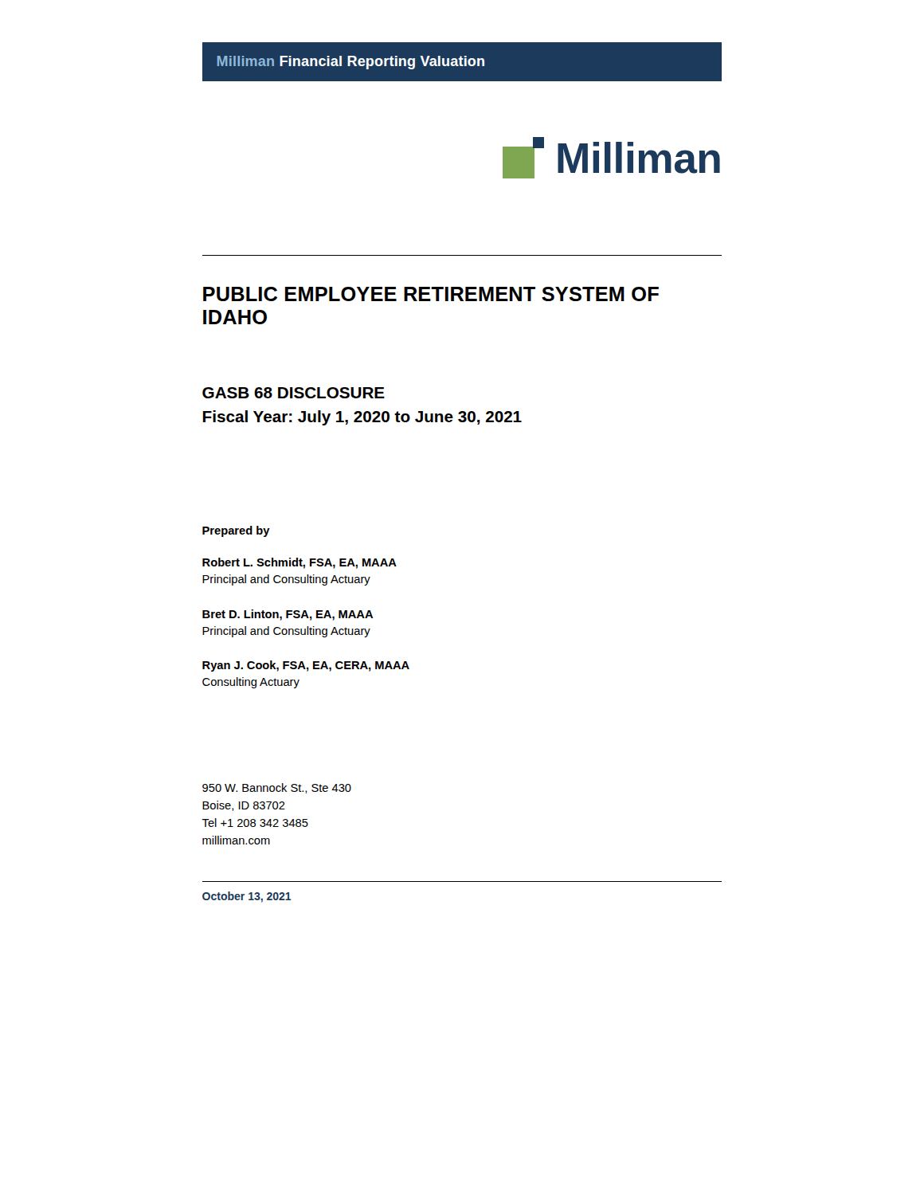Milliman Financial Reporting Valuation
Milliman
PUBLIC EMPLOYEE RETIREMENT SYSTEM OF IDAHO
GASB 68 DISCLOSURE
Fiscal Year: July 1, 2020 to June 30, 2021
Prepared by
Robert L. Schmidt, FSA, EA, MAAA
Principal and Consulting Actuary
Bret D. Linton, FSA, EA, MAAA
Principal and Consulting Actuary
Ryan J. Cook, FSA, EA, CERA, MAAA
Consulting Actuary
950 W. Bannock St., Ste 430
Boise, ID 83702
Tel +1 208 342 3485
milliman.com
October 13, 2021